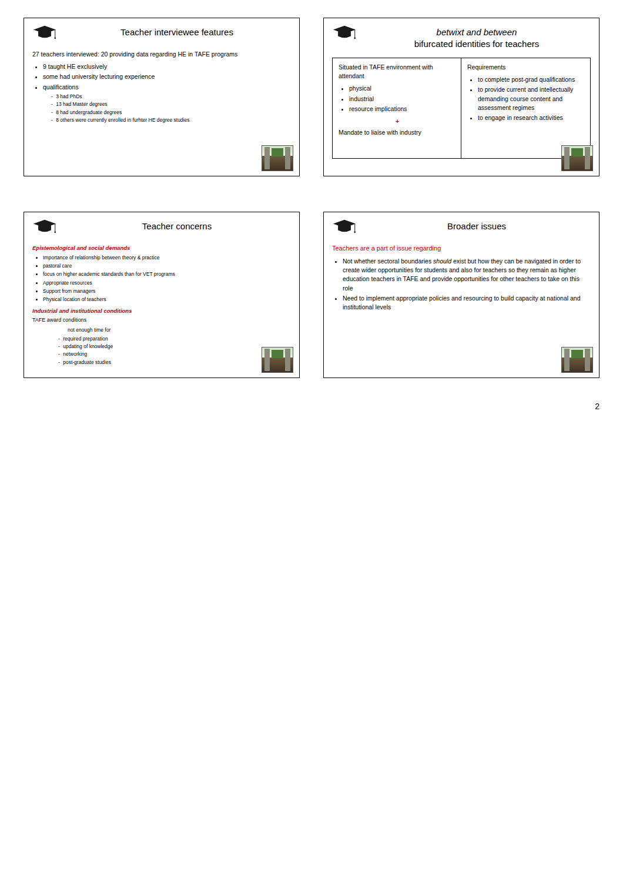Teacher interviewee features
27 teachers interviewed: 20 providing data regarding HE in TAFE programs
9 taught HE exclusively
some had university lecturing experience
qualifications
3 had PhDs
13 had Master degrees
8 had undergraduate degrees
8 others were currently enrolled in furhter HE degree studies
betwixt and between
bifurcated identities for teachers
Situated in TAFE environment with attendant
physical
industrial
resource implications
+
Mandate to liaise with industry
Requirements
to complete post-grad qualifications
to provide current and intellectually demanding course content and assessment regimes
to engage in research activities
Teacher concerns
Epistemological and social demands
Importance of relationship between theory & practice
pastoral care
focus on higher academic standards than for VET programs
Appropriate resources
Support from managers
Physical location of teachers
Industrial and institutional conditions
TAFE award conditions
not enough time for
required preparation
updating of knowledge
networking
post-graduate studies
Broader issues
Teachers are a part of issue regarding
Not whether sectoral boundaries should exist but how they can be navigated in order to create wider opportunities for students and also for teachers so they remain as higher education teachers in TAFE and provide opportunities for other teachers to take on this role
Need to implement appropriate policies and resourcing to build capacity at national and institutional levels
2